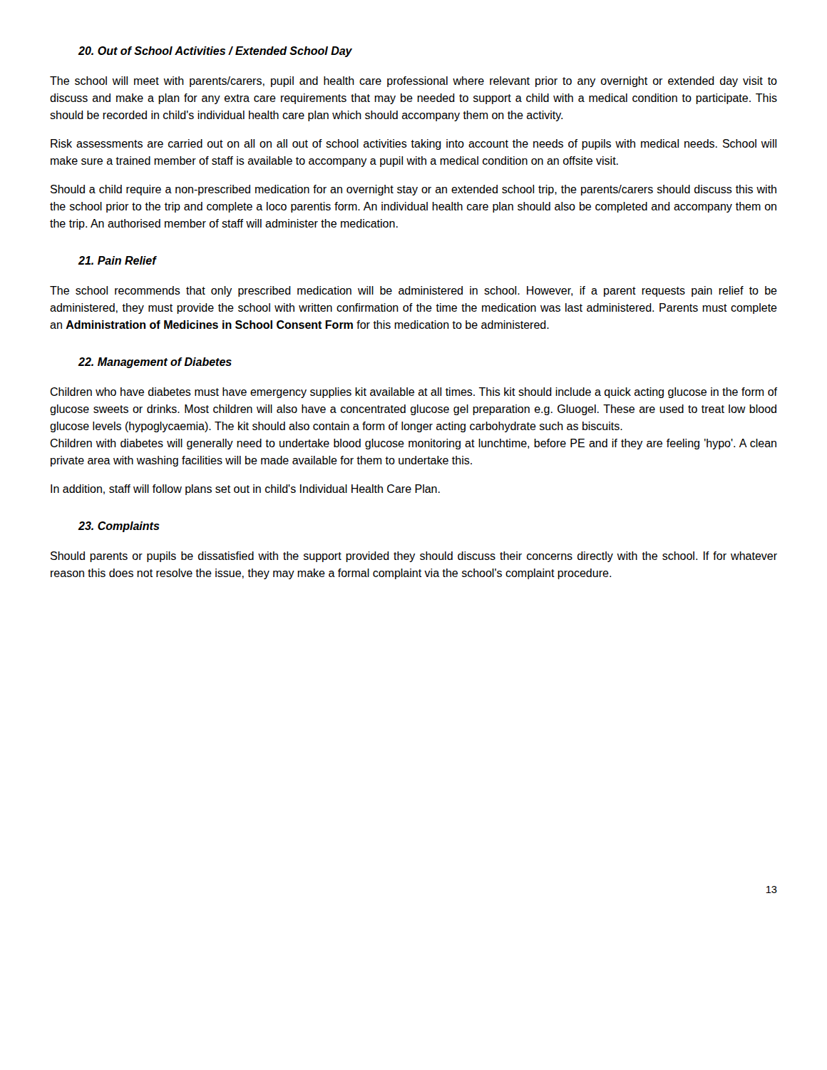20. Out of School Activities / Extended School Day
The school will meet with parents/carers, pupil and health care professional where relevant prior to any overnight or extended day visit to discuss and make a plan for any extra care requirements that may be needed to support a child with a medical condition to participate. This should be recorded in child's individual health care plan which should accompany them on the activity.
Risk assessments are carried out on all on all out of school activities taking into account the needs of pupils with medical needs. School will make sure a trained member of staff is available to accompany a pupil with a medical condition on an offsite visit.
Should a child require a non-prescribed medication for an overnight stay or an extended school trip, the parents/carers should discuss this with the school prior to the trip and complete a loco parentis form. An individual health care plan should also be completed and accompany them on the trip. An authorised member of staff will administer the medication.
21. Pain Relief
The school recommends that only prescribed medication will be administered in school. However, if a parent requests pain relief to be administered, they must provide the school with written confirmation of the time the medication was last administered. Parents must complete an Administration of Medicines in School Consent Form for this medication to be administered.
22. Management of Diabetes
Children who have diabetes must have emergency supplies kit available at all times. This kit should include a quick acting glucose in the form of glucose sweets or drinks. Most children will also have a concentrated glucose gel preparation e.g. Gluogel. These are used to treat low blood glucose levels (hypoglycaemia). The kit should also contain a form of longer acting carbohydrate such as biscuits.
Children with diabetes will generally need to undertake blood glucose monitoring at lunchtime, before PE and if they are feeling 'hypo'. A clean private area with washing facilities will be made available for them to undertake this.
In addition, staff will follow plans set out in child's Individual Health Care Plan.
23. Complaints
Should parents or pupils be dissatisfied with the support provided they should discuss their concerns directly with the school. If for whatever reason this does not resolve the issue, they may make a formal complaint via the school's complaint procedure.
13